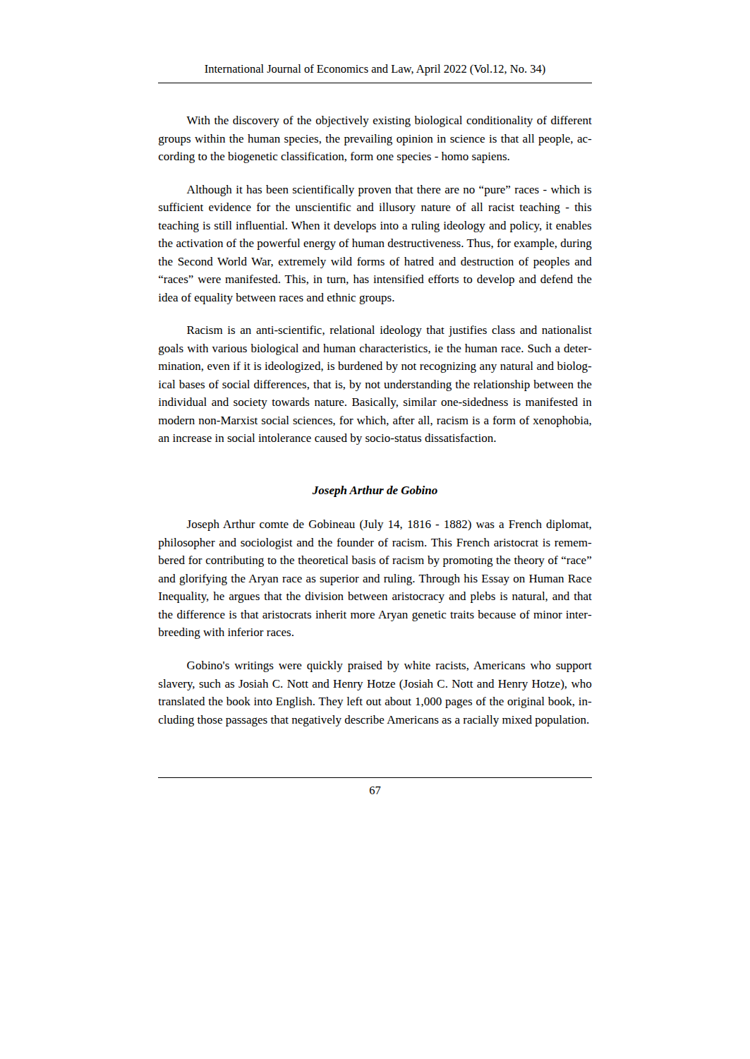International Journal of Economics and Law, April 2022 (Vol.12, No. 34)
With the discovery of the objectively existing biological conditionality of different groups within the human species, the prevailing opinion in science is that all people, according to the biogenetic classification, form one species - homo sapiens.
Although it has been scientifically proven that there are no “pure” races - which is sufficient evidence for the unscientific and illusory nature of all racist teaching - this teaching is still influential. When it develops into a ruling ideology and policy, it enables the activation of the powerful energy of human destructiveness. Thus, for example, during the Second World War, extremely wild forms of hatred and destruction of peoples and “races” were manifested. This, in turn, has intensified efforts to develop and defend the idea of equality between races and ethnic groups.
Racism is an anti-scientific, relational ideology that justifies class and nationalist goals with various biological and human characteristics, ie the human race. Such a determination, even if it is ideologized, is burdened by not recognizing any natural and biological bases of social differences, that is, by not understanding the relationship between the individual and society towards nature. Basically, similar one-sidedness is manifested in modern non-Marxist social sciences, for which, after all, racism is a form of xenophobia, an increase in social intolerance caused by socio-status dissatisfaction.
Joseph Arthur de Gobino
Joseph Arthur comte de Gobineau (July 14, 1816 - 1882) was a French diplomat, philosopher and sociologist and the founder of racism. This French aristocrat is remembered for contributing to the theoretical basis of racism by promoting the theory of “race” and glorifying the Aryan race as superior and ruling. Through his Essay on Human Race Inequality, he argues that the division between aristocracy and plebs is natural, and that the difference is that aristocrats inherit more Aryan genetic traits because of minor interbreeding with inferior races.
Gobino's writings were quickly praised by white racists, Americans who support slavery, such as Josiah C. Nott and Henry Hotze (Josiah C. Nott and Henry Hotze), who translated the book into English. They left out about 1,000 pages of the original book, including those passages that negatively describe Americans as a racially mixed population.
67